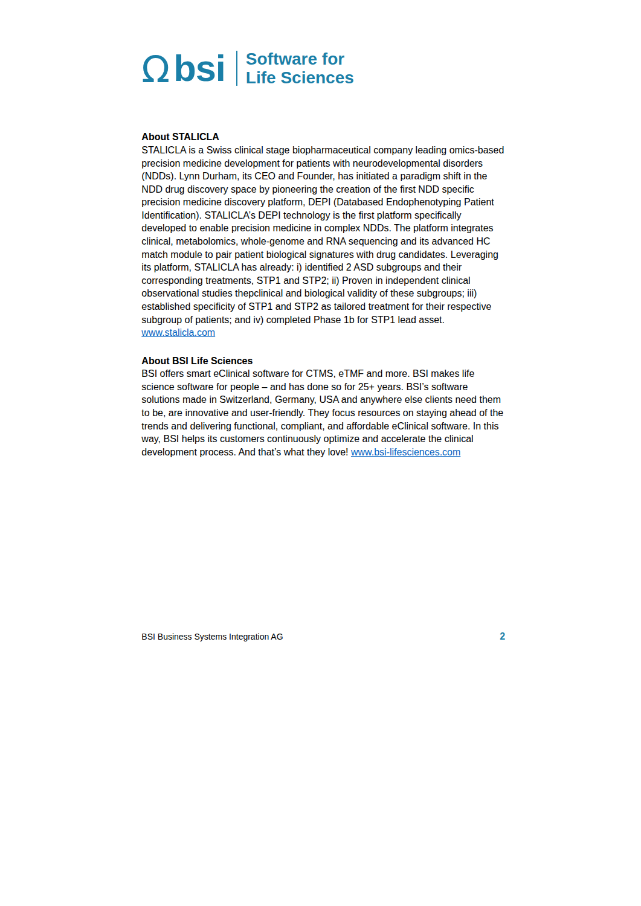Ω bsi Software for
Life Sciences
About STALICLA
STALICLA is a Swiss clinical stage biopharmaceutical company leading omics-based precision medicine development for patients with neurodevelopmental disorders (NDDs). Lynn Durham, its CEO and Founder, has initiated a paradigm shift in the NDD drug discovery space by pioneering the creation of the first NDD specific precision medicine discovery platform, DEPI (Databased Endophenotyping Patient Identification). STALICLA’s DEPI technology is the first platform specifically developed to enable precision medicine in complex NDDs. The platform integrates clinical, metabolomics, whole-genome and RNA sequencing and its advanced HC match module to pair patient biological signatures with drug candidates. Leveraging its platform, STALICLA has already: i) identified 2 ASD subgroups and their corresponding treatments, STP1 and STP2; ii) Proven in independent clinical observational studies thepclinical and biological validity of these subgroups; iii) established specificity of STP1 and STP2 as tailored treatment for their respective subgroup of patients; and iv) completed Phase 1b for STP1 lead asset. www.stalicla.com
About BSI Life Sciences
BSI offers smart eClinical software for CTMS, eTMF and more. BSI makes life science software for people – and has done so for 25+ years. BSI’s software solutions made in Switzerland, Germany, USA and anywhere else clients need them to be, are innovative and user-friendly. They focus resources on staying ahead of the trends and delivering functional, compliant, and affordable eClinical software. In this way, BSI helps its customers continuously optimize and accelerate the clinical development process. And that’s what they love! www.bsi-lifesciences.com
BSI Business Systems Integration AG 2